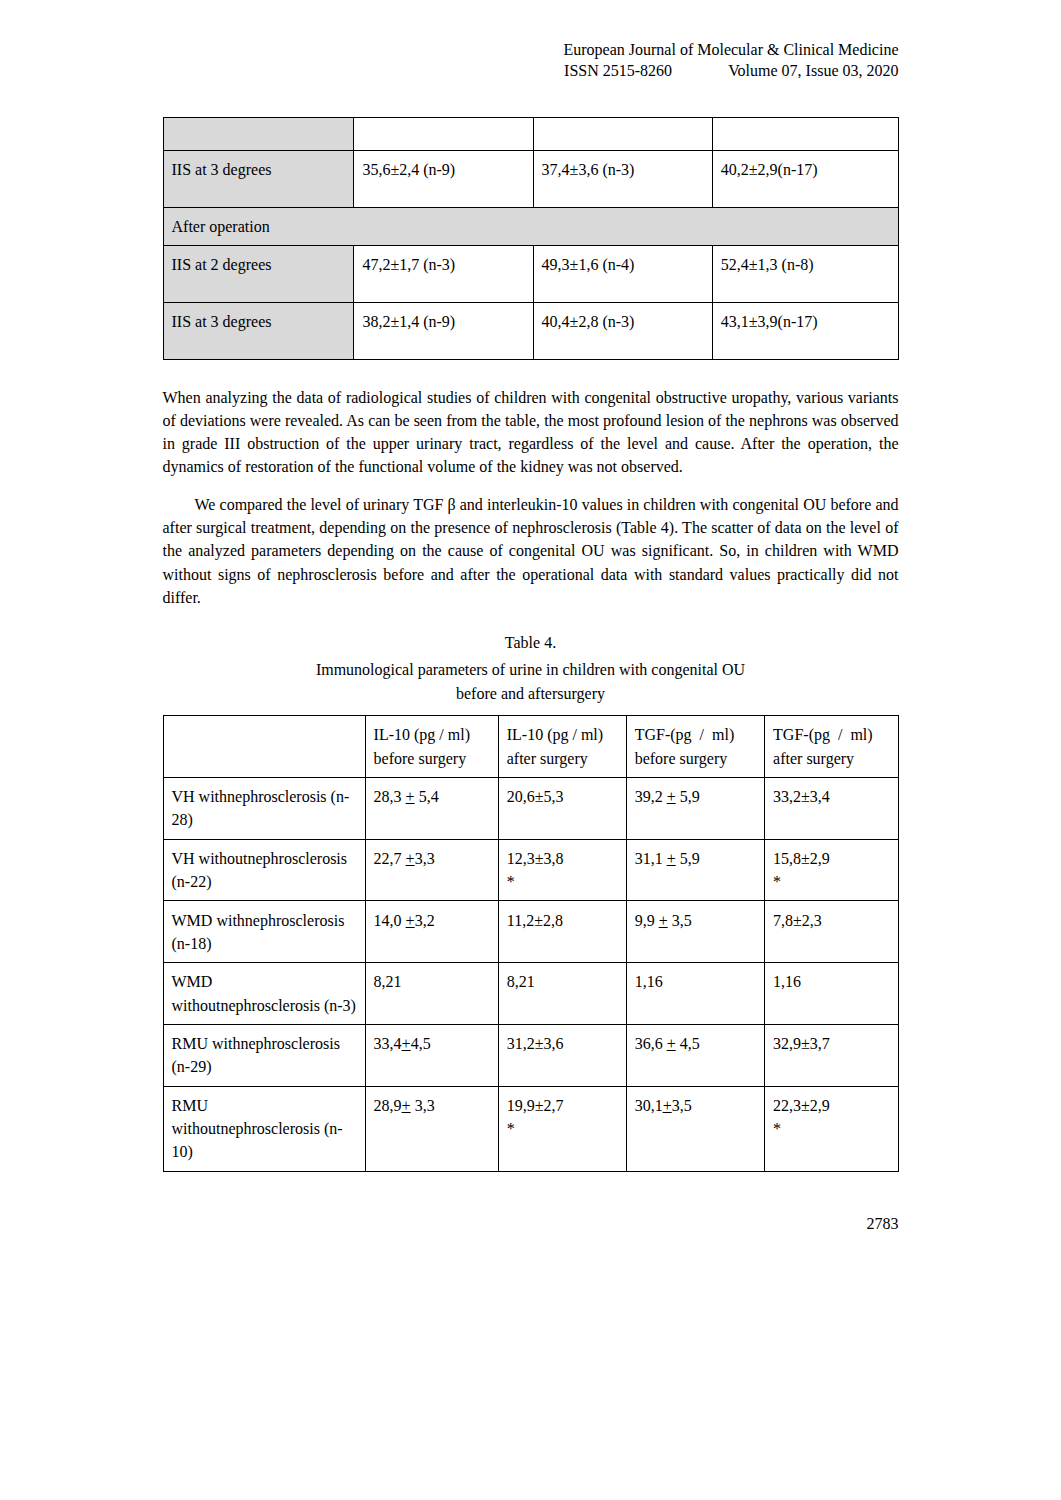European Journal of Molecular & Clinical Medicine ISSN 2515-8260 Volume 07, Issue 03, 2020
| IIS at 3 degrees | 35,6±2,4 (n-9) | 37,4±3,6 (n-3) | 40,2±2,9(n-17) |
| After operation |
| IIS at 2 degrees | 47,2±1,7 (n-3) | 49,3±1,6 (n-4) | 52,4±1,3 (n-8) |
| IIS at 3 degrees | 38,2±1,4 (n-9) | 40,4±2,8 (n-3) | 43,1±3,9(n-17) |
When analyzing the data of radiological studies of children with congenital obstructive uropathy, various variants of deviations were revealed. As can be seen from the table, the most profound lesion of the nephrons was observed in grade III obstruction of the upper urinary tract, regardless of the level and cause. After the operation, the dynamics of restoration of the functional volume of the kidney was not observed.
We compared the level of urinary TGF β and interleukin-10 values in children with congenital OU before and after surgical treatment, depending on the presence of nephrosclerosis (Table 4). The scatter of data on the level of the analyzed parameters depending on the cause of congenital OU was significant. So, in children with WMD without signs of nephrosclerosis before and after the operational data with standard values practically did not differ.
Table 4.
Immunological parameters of urine in children with congenital OU
before and aftersurgery
| | IL-10 (pg / ml) before surgery | IL-10 (pg / ml) after surgery | TGF-(pg / ml) before surgery | TGF-(pg / ml) after surgery |
| VH withnephrosclerosis (n-28) | 28,3 + 5,4 | 20,6±5,3 | 39,2 + 5,9 | 33,2±3,4 |
| VH withoutnephrosclerosis (n-22) | 22,7 + 3,3 | 12,3±3,8 * | 31,1 + 5,9 | 15,8±2,9 * |
| WMD withnephrosclerosis (n-18) | 14,0 + 3,2 | 11,2±2,8 | 9,9 + 3,5 | 7,8±2,3 |
| WMD withoutnephrosclerosis (n-3) | 8,21 | 8,21 | 1,16 | 1,16 |
| RMU withnephrosclerosis (n-29) | 33,4 + 4,5 | 31,2±3,6 | 36,6 + 4,5 | 32,9±3,7 |
| RMU withoutnephrosclerosis (n-10) | 28,9 + 3,3 | 19,9±2,7 * | 30,1 + 3,5 | 22,3±2,9 * |
2783